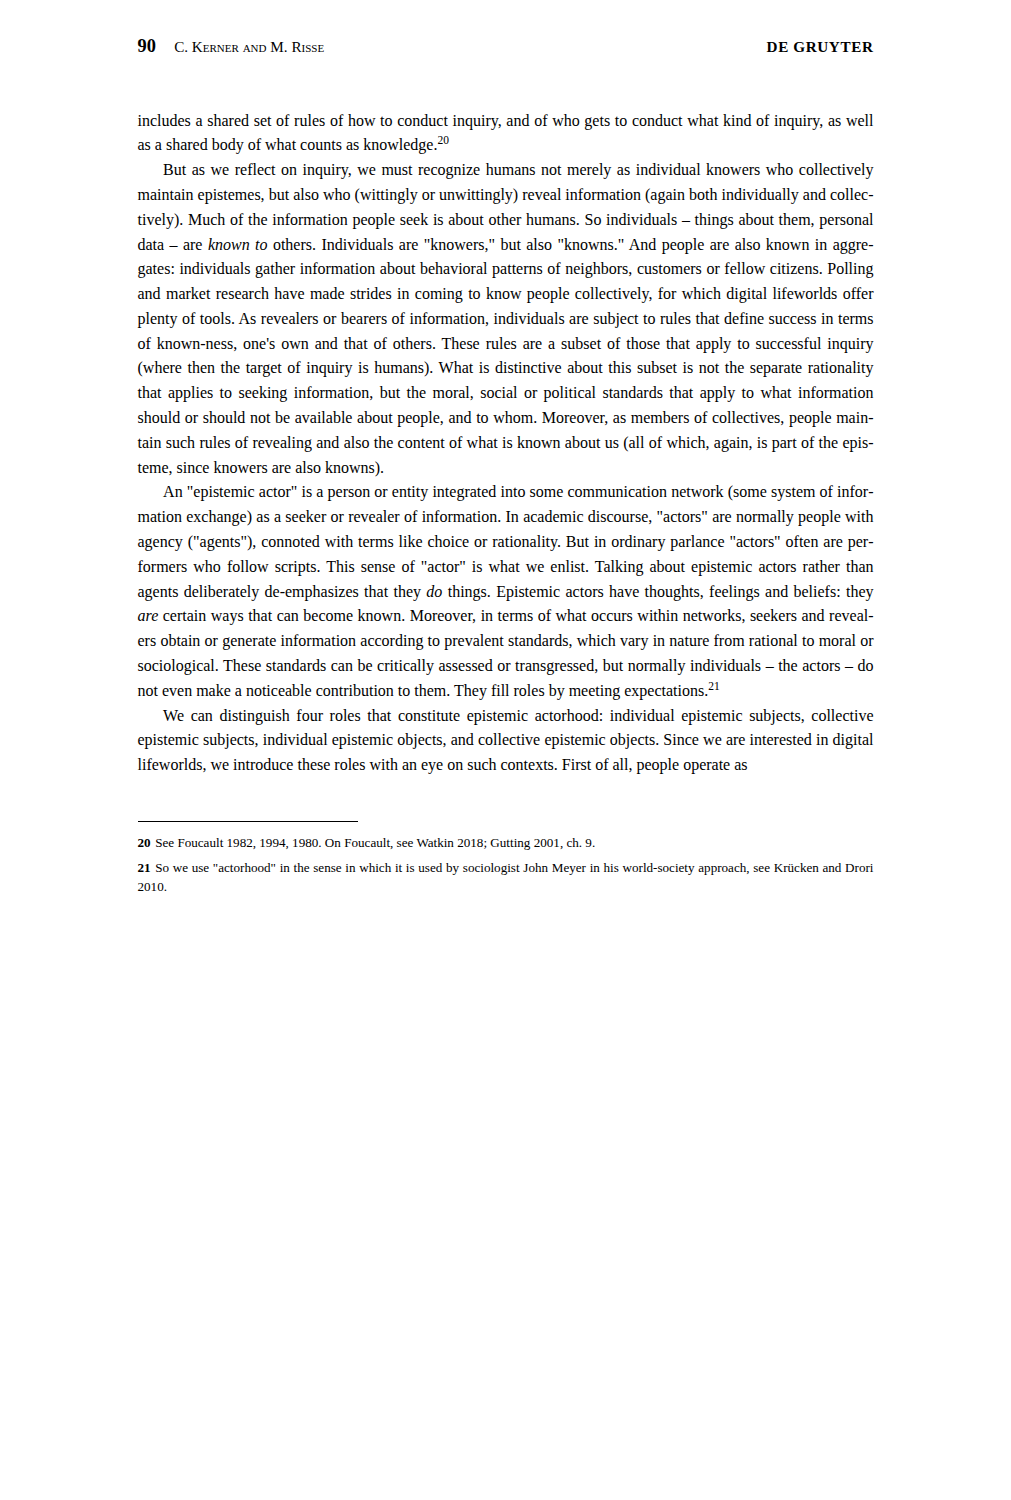90 C. Kerner and M. Risse DE GRUYTER
includes a shared set of rules of how to conduct inquiry, and of who gets to conduct what kind of inquiry, as well as a shared body of what counts as knowledge.20
But as we reflect on inquiry, we must recognize humans not merely as individual knowers who collectively maintain epistemes, but also who (wittingly or unwittingly) reveal information (again both individually and collectively). Much of the information people seek is about other humans. So individuals – things about them, personal data – are known to others. Individuals are "knowers," but also "knowns." And people are also known in aggregates: individuals gather information about behavioral patterns of neighbors, customers or fellow citizens. Polling and market research have made strides in coming to know people collectively, for which digital lifeworlds offer plenty of tools. As revealers or bearers of information, individuals are subject to rules that define success in terms of known-ness, one's own and that of others. These rules are a subset of those that apply to successful inquiry (where then the target of inquiry is humans). What is distinctive about this subset is not the separate rationality that applies to seeking information, but the moral, social or political standards that apply to what information should or should not be available about people, and to whom. Moreover, as members of collectives, people maintain such rules of revealing and also the content of what is known about us (all of which, again, is part of the episteme, since knowers are also knowns).
An "epistemic actor" is a person or entity integrated into some communication network (some system of information exchange) as a seeker or revealer of information. In academic discourse, "actors" are normally people with agency ("agents"), connoted with terms like choice or rationality. But in ordinary parlance "actors" often are performers who follow scripts. This sense of "actor" is what we enlist. Talking about epistemic actors rather than agents deliberately de-emphasizes that they do things. Epistemic actors have thoughts, feelings and beliefs: they are certain ways that can become known. Moreover, in terms of what occurs within networks, seekers and revealers obtain or generate information according to prevalent standards, which vary in nature from rational to moral or sociological. These standards can be critically assessed or transgressed, but normally individuals – the actors – do not even make a noticeable contribution to them. They fill roles by meeting expectations.21
We can distinguish four roles that constitute epistemic actorhood: individual epistemic subjects, collective epistemic subjects, individual epistemic objects, and collective epistemic objects. Since we are interested in digital lifeworlds, we introduce these roles with an eye on such contexts. First of all, people operate as
20 See Foucault 1982, 1994, 1980. On Foucault, see Watkin 2018; Gutting 2001, ch. 9.
21 So we use "actorhood" in the sense in which it is used by sociologist John Meyer in his world-society approach, see Krücken and Drori 2010.